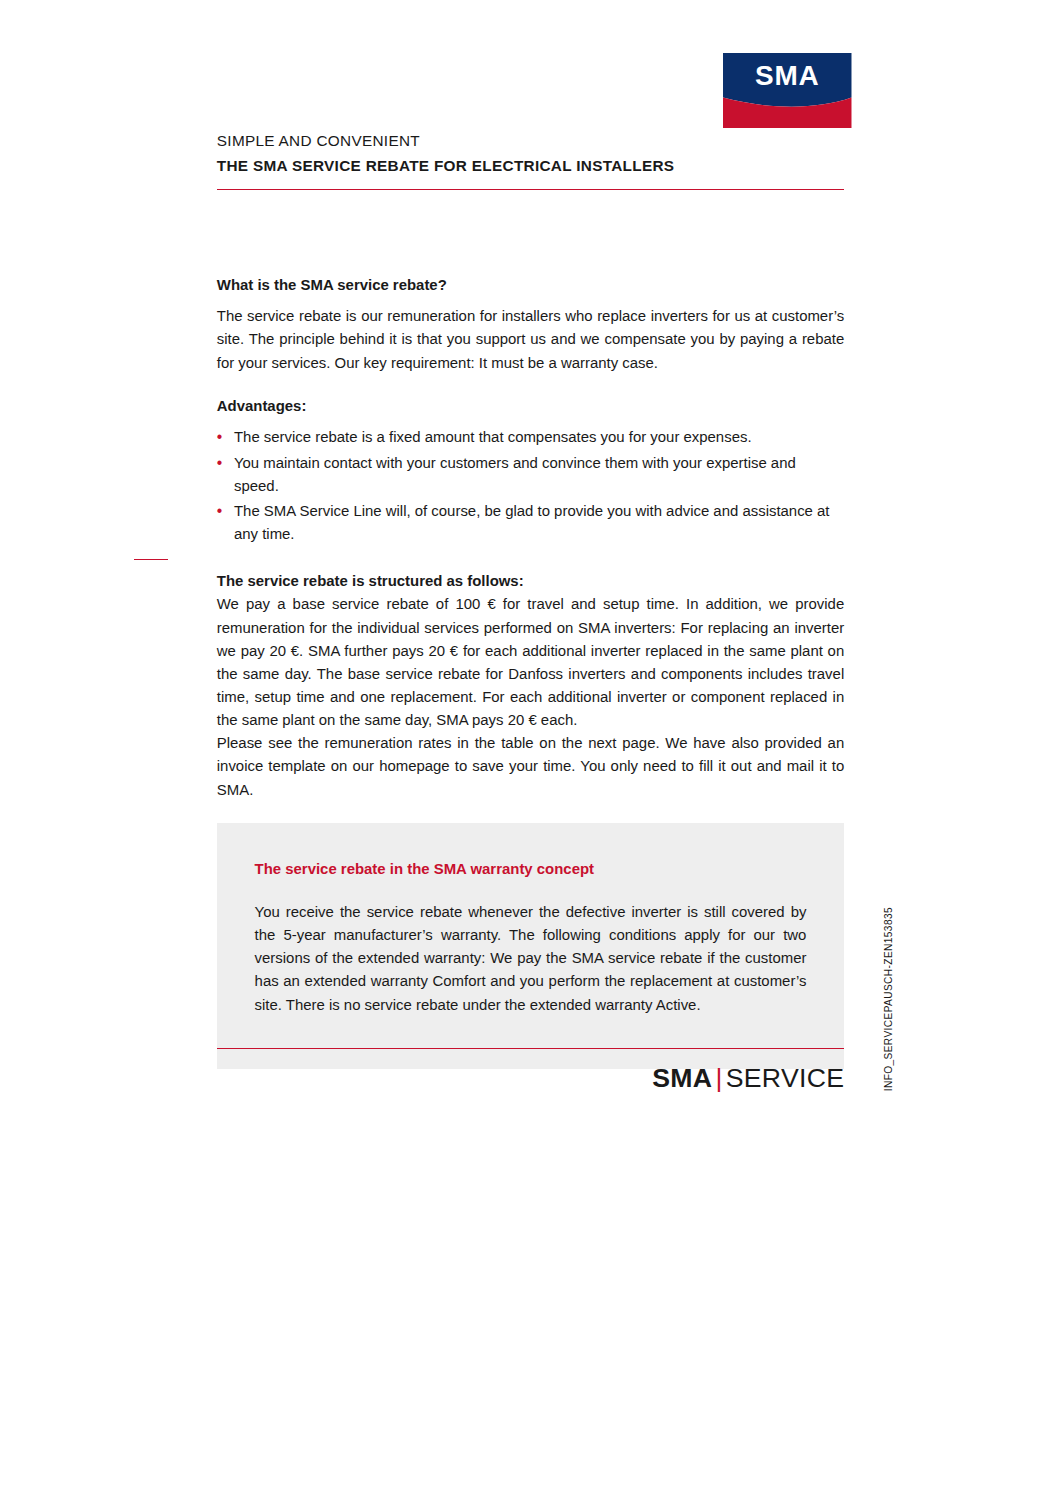SMA
SIMPLE AND CONVENIENT
THE SMA SERVICE REBATE FOR ELECTRICAL INSTALLERS
What is the SMA service rebate?
The service rebate is our remuneration for installers who replace inverters for us at customer’s site. The principle behind it is that you support us and we compensate you by paying a rebate for your services. Our key requirement: It must be a warranty case.
Advantages:
The service rebate is a fixed amount that compensates you for your expenses.
You maintain contact with your customers and convince them with your expertise and speed.
The SMA Service Line will, of course, be glad to provide you with advice and assistance at any time.
The service rebate is structured as follows:
We pay a base service rebate of 100 € for travel and setup time. In addition, we provide remuneration for the individual services performed on SMA inverters: For replacing an inverter we pay 20 €. SMA further pays 20 € for each additional inverter replaced in the same plant on the same day. The base service rebate for Danfoss inverters and components includes travel time, setup time and one replacement. For each additional inverter or component replaced in the same plant on the same day, SMA pays 20 € each.
Please see the remuneration rates in the table on the next page. We have also provided an invoice template on our homepage to save your time. You only need to fill it out and mail it to SMA.
The service rebate in the SMA warranty concept
You receive the service rebate whenever the defective inverter is still covered by the 5-year manufacturer’s warranty. The following conditions apply for our two versions of the extended warranty: We pay the SMA service rebate if the customer has an extended warranty Comfort and you perform the replacement at customer’s site. There is no service rebate under the extended warranty Active.
SMA|SERVICE
INFO_SERVICEPAUSCH-ZEN153835